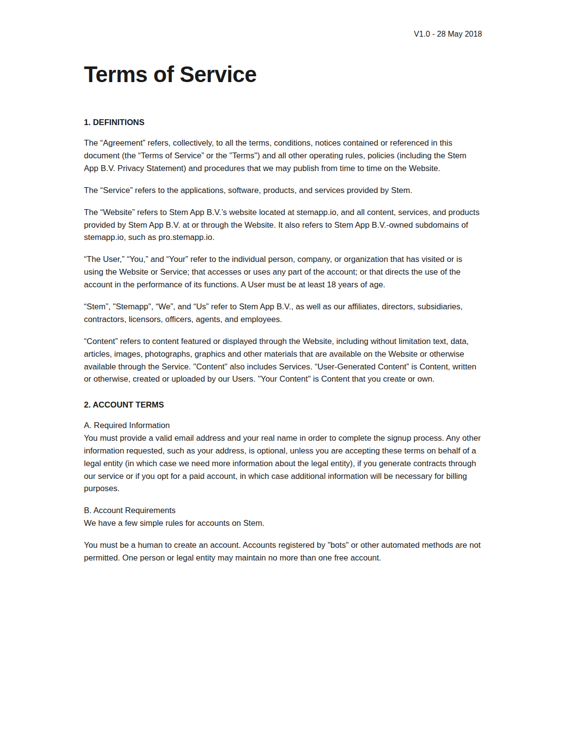V1.0 - 28 May 2018
Terms of Service
1. DEFINITIONS
The “Agreement” refers, collectively, to all the terms, conditions, notices contained or referenced in this document (the “Terms of Service” or the "Terms") and all other operating rules, policies (including the Stem App B.V. Privacy Statement) and procedures that we may publish from time to time on the Website.
The “Service” refers to the applications, software, products, and services provided by Stem.
The “Website” refers to Stem App B.V.’s website located at stemapp.io, and all content, services, and products provided by Stem App B.V. at or through the Website. It also refers to Stem App B.V.-owned subdomains of stemapp.io, such as pro.stemapp.io.
“The User,” “You,” and “Your” refer to the individual person, company, or organization that has visited or is using the Website or Service; that accesses or uses any part of the account; or that directs the use of the account in the performance of its functions. A User must be at least 18 years of age.
“Stem”, "Stemapp", “We”, and “Us” refer to Stem App B.V., as well as our affiliates, directors, subsidiaries, contractors, licensors, officers, agents, and employees.
“Content” refers to content featured or displayed through the Website, including without limitation text, data, articles, images, photographs, graphics and other materials that are available on the Website or otherwise available through the Service. "Content" also includes Services. “User-Generated Content” is Content, written or otherwise, created or uploaded by our Users. "Your Content" is Content that you create or own.
2. ACCOUNT TERMS
A. Required Information
You must provide a valid email address and your real name in order to complete the signup process. Any other information requested, such as your address, is optional, unless you are accepting these terms on behalf of a legal entity (in which case we need more information about the legal entity), if you generate contracts through our service or if you opt for a paid account, in which case additional information will be necessary for billing purposes.
B. Account Requirements
We have a few simple rules for accounts on Stem.
You must be a human to create an account. Accounts registered by "bots" or other automated methods are not permitted. One person or legal entity may maintain no more than one free account.